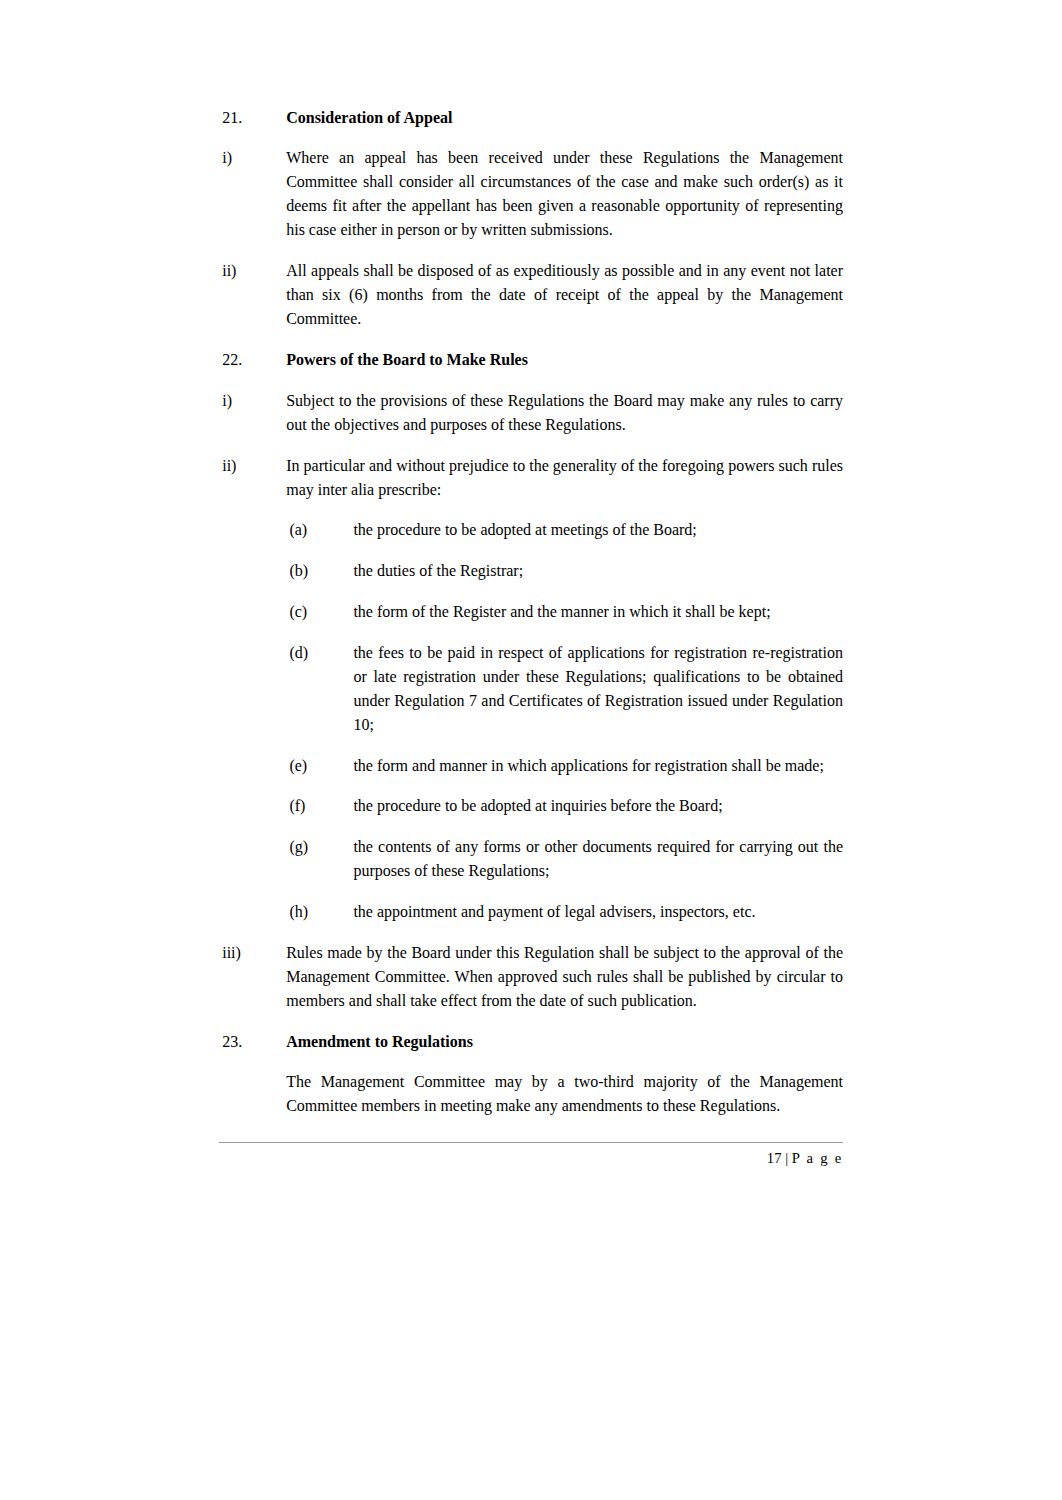21.
Consideration of Appeal
i)
Where an appeal has been received under these Regulations the Management Committee shall consider all circumstances of the case and make such order(s) as it deems fit after the appellant has been given a reasonable opportunity of representing his case either in person or by written submissions.
ii)
All appeals shall be disposed of as expeditiously as possible and in any event not later than six (6) months from the date of receipt of the appeal by the Management Committee.
22.
Powers of the Board to Make Rules
i)
Subject to the provisions of these Regulations the Board may make any rules to carry out the objectives and purposes of these Regulations.
ii)
In particular and without prejudice to the generality of the foregoing powers such rules may inter alia prescribe:
(a)
the procedure to be adopted at meetings of the Board;
(b)
the duties of the Registrar;
(c)
the form of the Register and the manner in which it shall be kept;
(d)
the fees to be paid in respect of applications for registration re-registration or late registration under these Regulations; qualifications to be obtained under Regulation 7 and Certificates of Registration issued under Regulation 10;
(e)
the form and manner in which applications for registration shall be made;
(f)
the procedure to be adopted at inquiries before the Board;
(g)
the contents of any forms or other documents required for carrying out the purposes of these Regulations;
(h)
the appointment and payment of legal advisers, inspectors, etc.
iii)
Rules made by the Board under this Regulation shall be subject to the approval of the Management Committee. When approved such rules shall be published by circular to members and shall take effect from the date of such publication.
23.
Amendment to Regulations
The Management Committee may by a two-third majority of the Management Committee members in meeting make any amendments to these Regulations.
17 | P a g e